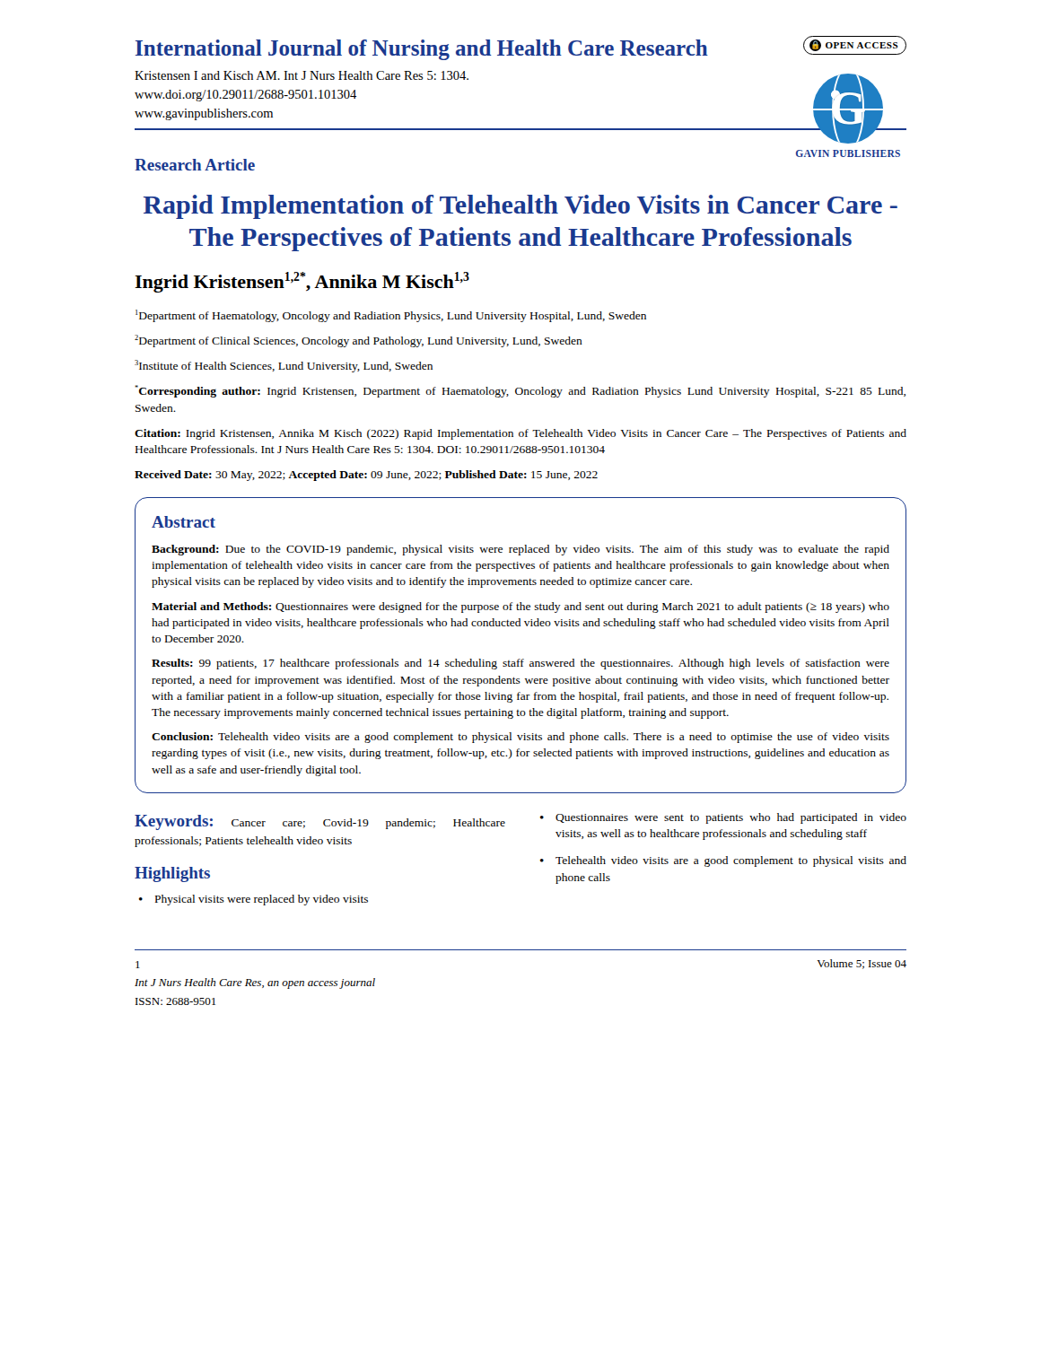🔒OPEN ACCESS
International Journal of Nursing and Health Care Research
Kristensen I and Kisch AM. Int J Nurs Health Care Res 5: 1304.
www.doi.org/10.29011/2688-9501.101304
www.gavinpublishers.com
G
GAVIN PUBLISHERS
Research Article
Rapid Implementation of Telehealth Video Visits in Cancer Care - The Perspectives of Patients and Healthcare Professionals
Ingrid Kristensen1,2*, Annika M Kisch1,3
1Department of Haematology, Oncology and Radiation Physics, Lund University Hospital, Lund, Sweden
2Department of Clinical Sciences, Oncology and Pathology, Lund University, Lund, Sweden
3Institute of Health Sciences, Lund University, Lund, Sweden
*Corresponding author: Ingrid Kristensen, Department of Haematology, Oncology and Radiation Physics Lund University Hospital, S-221 85 Lund, Sweden.
Citation: Ingrid Kristensen, Annika M Kisch (2022) Rapid Implementation of Telehealth Video Visits in Cancer Care – The Perspectives of Patients and Healthcare Professionals. Int J Nurs Health Care Res 5: 1304. DOI: 10.29011/2688-9501.101304
Received Date: 30 May, 2022; Accepted Date: 09 June, 2022; Published Date: 15 June, 2022
Abstract
Background: Due to the COVID-19 pandemic, physical visits were replaced by video visits. The aim of this study was to evaluate the rapid implementation of telehealth video visits in cancer care from the perspectives of patients and healthcare professionals to gain knowledge about when physical visits can be replaced by video visits and to identify the improvements needed to optimize cancer care.
Material and Methods: Questionnaires were designed for the purpose of the study and sent out during March 2021 to adult patients (≥ 18 years) who had participated in video visits, healthcare professionals who had conducted video visits and scheduling staff who had scheduled video visits from April to December 2020.
Results: 99 patients, 17 healthcare professionals and 14 scheduling staff answered the questionnaires. Although high levels of satisfaction were reported, a need for improvement was identified. Most of the respondents were positive about continuing with video visits, which functioned better with a familiar patient in a follow-up situation, especially for those living far from the hospital, frail patients, and those in need of frequent follow-up. The necessary improvements mainly concerned technical issues pertaining to the digital platform, training and support.
Conclusion: Telehealth video visits are a good complement to physical visits and phone calls. There is a need to optimise the use of video visits regarding types of visit (i.e., new visits, during treatment, follow-up, etc.) for selected patients with improved instructions, guidelines and education as well as a safe and user-friendly digital tool.
Keywords: Cancer care; Covid-19 pandemic; Healthcare professionals; Patients telehealth video visits
Highlights
Physical visits were replaced by video visits
Questionnaires were sent to patients who had participated in video visits, as well as to healthcare professionals and scheduling staff
Telehealth video visits are a good complement to physical visits and phone calls
1
Int J Nurs Health Care Res, an open access journal
ISSN: 2688-9501
Volume 5; Issue 04